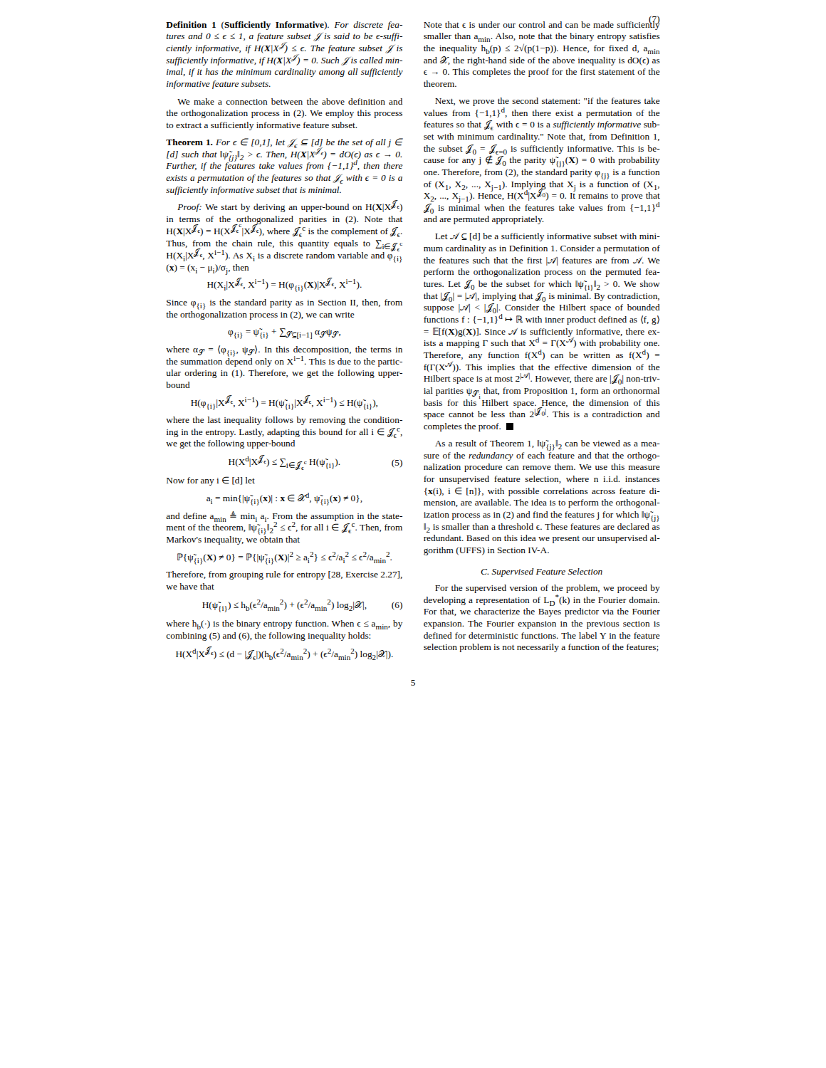Definition 1 (Sufficiently Informative). For discrete features and 0 ≤ ϵ ≤ 1, a feature subset 𝒥 is said to be ϵ-sufficiently informative, if H(X|X𝒥) ≤ ϵ. The feature subset 𝒥 is sufficiently informative, if H(X|X𝒥) = 0. Such 𝒥 is called minimal, if it has the minimum cardinality among all sufficiently informative feature subsets.
We make a connection between the above definition and the orthogonalization process in (2). We employ this process to extract a sufficiently informative feature subset.
Theorem 1. For ϵ ∈ [0,1], let 𝒥ϵ ⊆ [d] be the set of all j ∈ [d] such that ‖ψ̃{j}‖2 > ϵ. Then, H(X|X𝒥ϵ) = dO(ϵ) as ϵ → 0. Further, if the features take values from {−1,1}d, then there exists a permutation of the features so that 𝒥ϵ with ϵ = 0 is a sufficiently informative subset that is minimal.
Proof: We start by deriving an upper-bound on H(X|X𝒥ϵ) in terms of the orthogonalized parities in (2). Note that H(X|X𝒥ϵ) = H(X𝒥ϵc|X𝒥ϵ), where 𝒥ϵc is the complement of 𝒥ϵ. Thus, from the chain rule, this quantity equals to ∑i∈𝒥ϵc H(Xi|X𝒥ϵ, Xi−1). As Xi is a discrete random variable and φ{i}(x) = (xi − μi)/σj, then
H(Xi|X𝒥ϵ, Xi−1) = H(φ{i}(X)|X𝒥ϵ, Xi−1).
Since φ{i} is the standard parity as in Section II, then, from the orthogonalization process in (2), we can write
φ{i} = ψ̃{i} + ∑𝒮⊆[i−1] α𝒮ψ𝒮,
where α𝒮 = ⟨φ{i}, ψ𝒮⟩. In this decomposition, the terms in the summation depend only on Xi−1. This is due to the particular ordering in (1). Therefore, we get the following upper-bound
H(φ{i}|X𝒥ϵ, Xi−1) = H(ψ̃{i}|X𝒥ϵ, Xi−1) ≤ H(ψ̃{i}),
where the last inequality follows by removing the conditioning in the entropy. Lastly, adapting this bound for all i ∈ 𝒥ϵc, we get the following upper-bound
H(Xd|X𝒥ϵ) ≤ ∑i∈𝒥ϵc H(ψ̃{i}).(5)
Now for any i ∈ [d] let
ai = min{|ψ̃{i}(x)| : x ∈ 𝒳d, ψ̃{i}(x) ≠ 0},
and define amin ≜ mini ai. From the assumption in the statement of the theorem, ‖ψ̃{i}‖22 ≤ ϵ2, for all i ∈ 𝒥ϵc. Then, from Markov's inequality, we obtain that
ℙ{ψ̃{i}(X) ≠ 0} = ℙ{|ψ̃{i}(X)|2 ≥ ai2} ≤ ϵ2/ai2 ≤ ϵ2/amin2.
Therefore, from grouping rule for entropy [28, Exercise 2.27], we have that
H(ψ̃{i}) ≤ hb(ϵ2/amin2) + (ϵ2/amin2) log2|𝒳|,(6)
where hb(·) is the binary entropy function. When ϵ ≤ amin, by combining (5) and (6), the following inequality holds:
H(Xd|X𝒥ϵ) ≤ (d − |𝒥ϵ|)(hb(ϵ2/amin2) + (ϵ2/amin2) log2|𝒳|).(7)
Note that ϵ is under our control and can be made sufficiently smaller than amin. Also, note that the binary entropy satisfies the inequality hb(p) ≤ 2√(p(1−p)). Hence, for fixed d, amin and 𝒳, the right-hand side of the above inequality is dO(ϵ) as ϵ → 0. This completes the proof for the first statement of the theorem.
Next, we prove the second statement: "if the features take values from {−1,1}d, then there exist a permutation of the features so that 𝒥ϵ with ϵ = 0 is a sufficiently informative subset with minimum cardinality." Note that, from Definition 1, the subset 𝒥0 = 𝒥ϵ=0 is sufficiently informative. This is because for any j ∉ 𝒥0 the parity ψ̃{j}(X) = 0 with probability one. Therefore, from (2), the standard parity φ{j} is a function of (X1, X2, ..., Xj−1). Implying that Xj is a function of (X1, X2, ..., Xj−1). Hence, H(Xd|X𝒥0) = 0. It remains to prove that 𝒥0 is minimal when the features take values from {−1,1}d and are permuted appropriately.
Let 𝒜 ⊆ [d] be a sufficiently informative subset with minimum cardinality as in Definition 1. Consider a permutation of the features such that the first |𝒜| features are from 𝒜. We perform the orthogonalization process on the permuted features. Let 𝒥0 be the subset for which ‖ψ̃{i}‖2 > 0. We show that |𝒥0| = |𝒜|, implying that 𝒥0 is minimal. By contradiction, suppose |𝒜| < |𝒥0|. Consider the Hilbert space of bounded functions f : {−1,1}d ↦ ℝ with inner product defined as ⟨f, g⟩ = 𝔼[f(X)g(X)]. Since 𝒜 is sufficiently informative, there exists a mapping Γ such that Xd = Γ(X𝒜) with probability one. Therefore, any function f(Xd) can be written as f(Xd) = f(Γ(X𝒜)). This implies that the effective dimension of the Hilbert space is at most 2|𝒜|. However, there are |𝒥0| non-trivial parities ψ𝒮i that, from Proposition 1, form an orthonormal basis for this Hilbert space. Hence, the dimension of this space cannot be less than 2|𝒥0|. This is a contradiction and completes the proof.
As a result of Theorem 1, ‖ψ̃{j}‖2 can be viewed as a measure of the redundancy of each feature and that the orthogonalization procedure can remove them. We use this measure for unsupervised feature selection, where n i.i.d. instances {x(i), i ∈ [n]}, with possible correlations across feature dimension, are available. The idea is to perform the orthogonalization process as in (2) and find the features j for which ‖ψ̃{j}‖2 is smaller than a threshold ϵ. These features are declared as redundant. Based on this idea we present our unsupervised algorithm (UFFS) in Section IV-A.
C. Supervised Feature Selection
For the supervised version of the problem, we proceed by developing a representation of LD*(k) in the Fourier domain. For that, we characterize the Bayes predictor via the Fourier expansion. The Fourier expansion in the previous section is defined for deterministic functions. The label Y in the feature selection problem is not necessarily a function of the features;
5